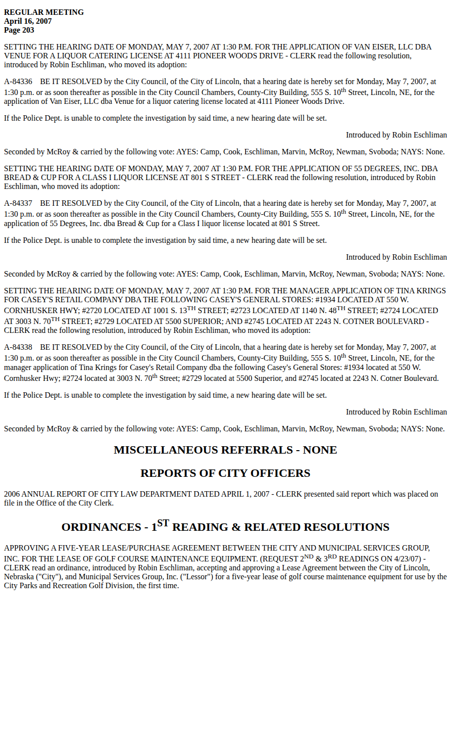REGULAR MEETING
April 16, 2007
Page 203
SETTING THE HEARING DATE OF MONDAY, MAY 7, 2007 AT 1:30 P.M. FOR THE APPLICATION OF VAN EISER, LLC DBA VENUE FOR A LIQUOR CATERING LICENSE AT 4111 PIONEER WOODS DRIVE - CLERK read the following resolution, introduced by Robin Eschliman, who moved its adoption:
A-84336 BE IT RESOLVED by the City Council, of the City of Lincoln, that a hearing date is hereby set for Monday, May 7, 2007, at 1:30 p.m. or as soon thereafter as possible in the City Council Chambers, County-City Building, 555 S. 10th Street, Lincoln, NE, for the application of Van Eiser, LLC dba Venue for a liquor catering license located at 4111 Pioneer Woods Drive.
If the Police Dept. is unable to complete the investigation by said time, a new hearing date will be set.
Introduced by Robin Eschliman
Seconded by McRoy & carried by the following vote: AYES: Camp, Cook, Eschliman, Marvin, McRoy, Newman, Svoboda; NAYS: None.
SETTING THE HEARING DATE OF MONDAY, MAY 7, 2007 AT 1:30 P.M. FOR THE APPLICATION OF 55 DEGREES, INC. DBA BREAD & CUP FOR A CLASS I LIQUOR LICENSE AT 801 S STREET - CLERK read the following resolution, introduced by Robin Eschliman, who moved its adoption:
A-84337 BE IT RESOLVED by the City Council, of the City of Lincoln, that a hearing date is hereby set for Monday, May 7, 2007, at 1:30 p.m. or as soon thereafter as possible in the City Council Chambers, County-City Building, 555 S. 10th Street, Lincoln, NE, for the application of 55 Degrees, Inc. dba Bread & Cup for a Class I liquor license located at 801 S Street.
If the Police Dept. is unable to complete the investigation by said time, a new hearing date will be set.
Introduced by Robin Eschliman
Seconded by McRoy & carried by the following vote: AYES: Camp, Cook, Eschliman, Marvin, McRoy, Newman, Svoboda; NAYS: None.
SETTING THE HEARING DATE OF MONDAY, MAY 7, 2007 AT 1:30 P.M. FOR THE MANAGER APPLICATION OF TINA KRINGS FOR CASEY'S RETAIL COMPANY DBA THE FOLLOWING CASEY'S GENERAL STORES: #1934 LOCATED AT 550 W. CORNHUSKER HWY; #2720 LOCATED AT 1001 S. 13TH STREET; #2723 LOCATED AT 1140 N. 48TH STREET; #2724 LOCATED AT 3003 N. 70TH STREET; #2729 LOCATED AT 5500 SUPERIOR; AND #2745 LOCATED AT 2243 N. COTNER BOULEVARD - CLERK read the following resolution, introduced by Robin Eschliman, who moved its adoption:
A-84338 BE IT RESOLVED by the City Council, of the City of Lincoln, that a hearing date is hereby set for Monday, May 7, 2007, at 1:30 p.m. or as soon thereafter as possible in the City Council Chambers, County-City Building, 555 S. 10th Street, Lincoln, NE, for the manager application of Tina Krings for Casey's Retail Company dba the following Casey's General Stores: #1934 located at 550 W. Cornhusker Hwy; #2724 located at 3003 N. 70th Street; #2729 located at 5500 Superior, and #2745 located at 2243 N. Cotner Boulevard.
If the Police Dept. is unable to complete the investigation by said time, a new hearing date will be set.
Introduced by Robin Eschliman
Seconded by McRoy & carried by the following vote: AYES: Camp, Cook, Eschliman, Marvin, McRoy, Newman, Svoboda; NAYS: None.
MISCELLANEOUS REFERRALS - NONE
REPORTS OF CITY OFFICERS
2006 ANNUAL REPORT OF CITY LAW DEPARTMENT DATED APRIL 1, 2007 - CLERK presented said report which was placed on file in the Office of the City Clerk.
ORDINANCES - 1ST READING & RELATED RESOLUTIONS
APPROVING A FIVE-YEAR LEASE/PURCHASE AGREEMENT BETWEEN THE CITY AND MUNICIPAL SERVICES GROUP, INC. FOR THE LEASE OF GOLF COURSE MAINTENANCE EQUIPMENT. (REQUEST 2ND & 3RD READINGS ON 4/23/07) - CLERK read an ordinance, introduced by Robin Eschliman, accepting and approving a Lease Agreement between the City of Lincoln, Nebraska ("City"), and Municipal Services Group, Inc. ("Lessor") for a five-year lease of golf course maintenance equipment for use by the City Parks and Recreation Golf Division, the first time.